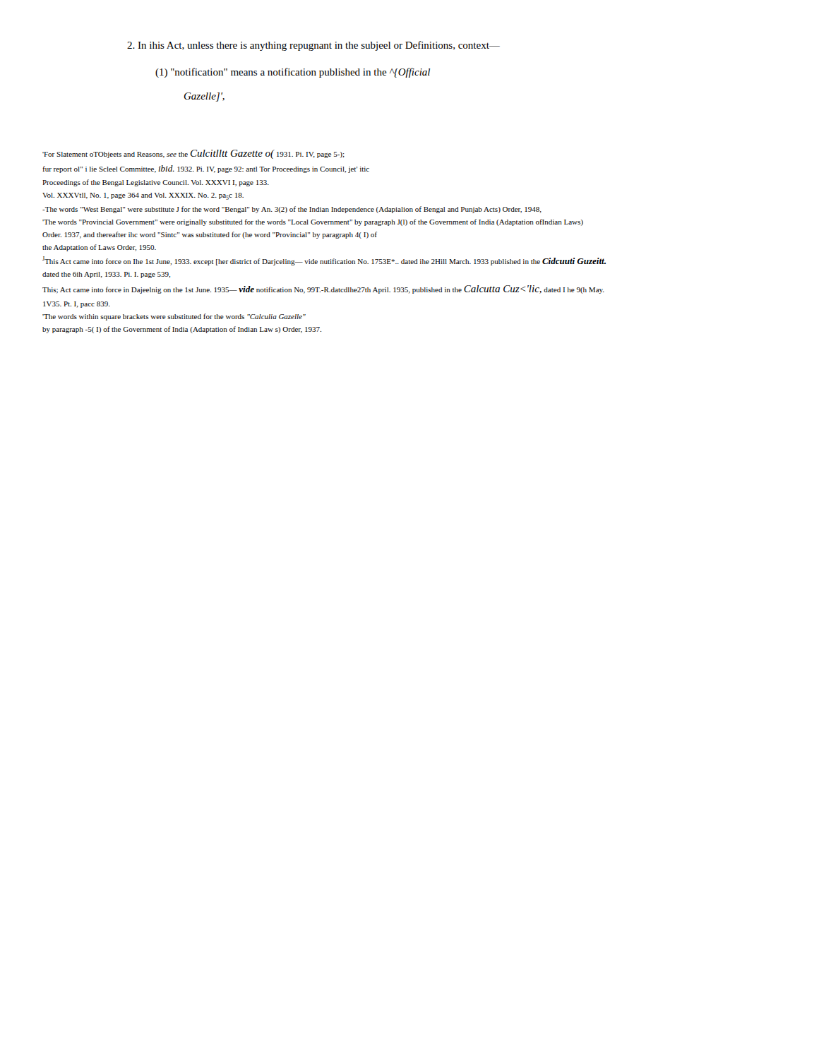2. In ihis Act, unless there is anything repugnant in the subjeel or Definitions, context—
(1) "notification" means a notification published in the ^{Official
Gazelle]',
'For Slatement oTObjeets and Reasons, see the Culcitlltt Gazette o( 1931. Pi. IV, page 5-);
fur report ol" i lie Scleel Committee, ibid. 1932. Pi. IV, page 92: antl Tor Proceedings in Council, jet' itic
Proceedings of the Bengal Legislative Council. Vol. XXXVI I, page 133.
Vol. XXXVtll, No. 1, page 364 and Vol. XXXIX. No. 2. pa5c 18.
-The words "West Bengal" were substitute J for the word "Bengal" by An. 3(2) of the Indian Independence (Adapialion of Bengal and Punjab Acts) Order, 1948,
'The words "Provincial Government" were originally substituted for the words "Local Government" by paragraph J(l) of the Government of India (Adaptation ofIndian Laws)
Order. 1937, and thereafter ihc word "Sintc" was substituted for (he word "Provincial" by paragraph 4( I) of
the Adaptation of Laws Order, 1950.
JThis Act came into force on Ihe 1st June, 1933. except [her district of Darjceling— vide nutification No. 1753E*.. dated ihe 2Hill March. 1933 published in the Cidcuuti Guzeitt.
dated the 6ih April, 1933. Pi. I. page 539,
This; Act came into force in Dajeelnig on the 1st June. 1935— vide notification No, 99T.-R.datcdlhe27th April. 1935, published in the Calcutta Cuz<'lic, dated I he 9(h May.
1V35. Pt. I, pacc 839.
'The words within square brackets were substituted for the words "Calculia Gazelle"
by paragraph -5( I) of the Government of India (Adaptation of Indian Law s) Order, 1937.